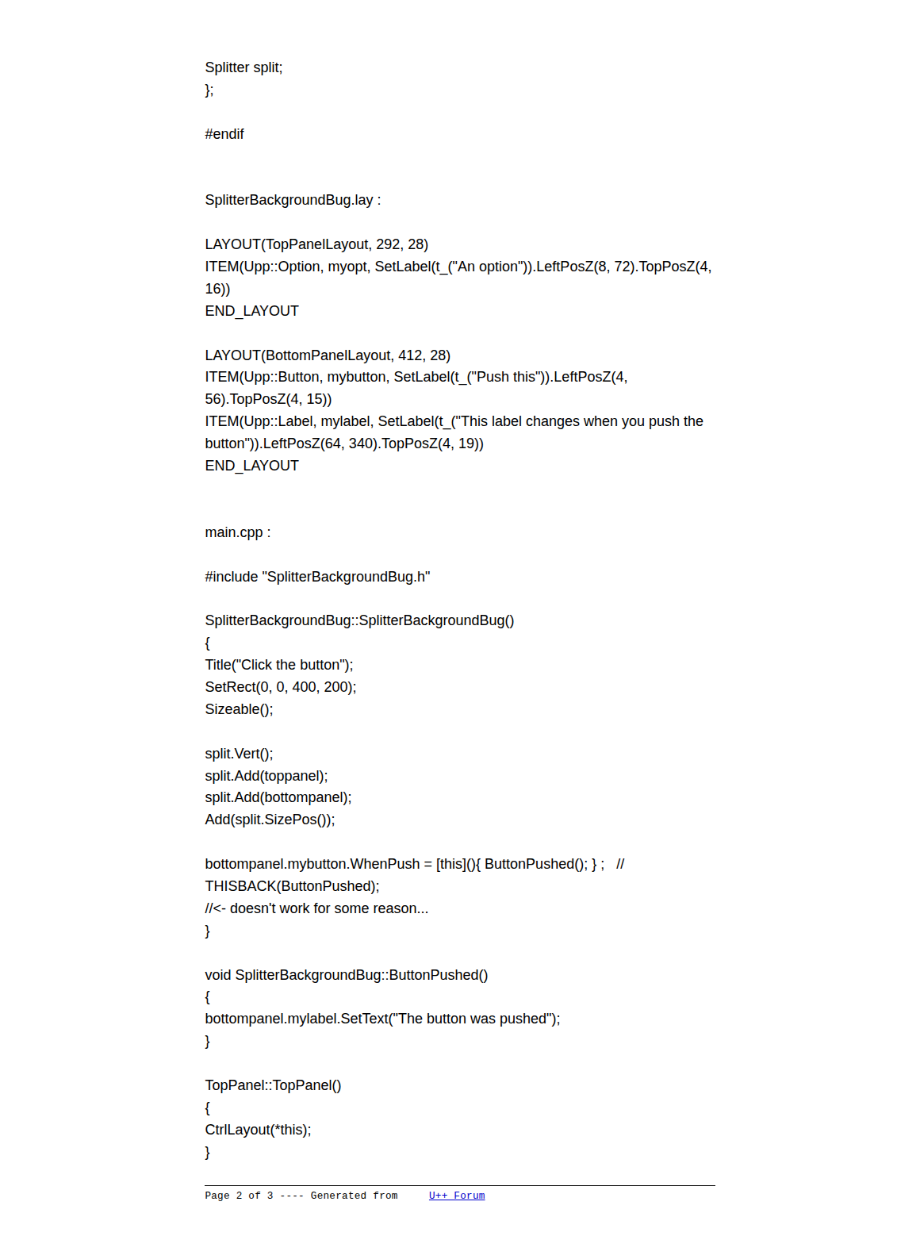Splitter split;
};
#endif
SplitterBackgroundBug.lay :
LAYOUT(TopPanelLayout, 292, 28)
ITEM(Upp::Option, myopt, SetLabel(t_("An option")).LeftPosZ(8, 72).TopPosZ(4, 16))
END_LAYOUT
LAYOUT(BottomPanelLayout, 412, 28)
ITEM(Upp::Button, mybutton, SetLabel(t_("Push this")).LeftPosZ(4, 56).TopPosZ(4, 15))
ITEM(Upp::Label, mylabel, SetLabel(t_("This label changes when you push the
button")).LeftPosZ(64, 340).TopPosZ(4, 19))
END_LAYOUT
main.cpp :
#include "SplitterBackgroundBug.h"
SplitterBackgroundBug::SplitterBackgroundBug()
{
Title("Click the button");
SetRect(0, 0, 400, 200);
Sizeable();
split.Vert();
split.Add(toppanel);
split.Add(bottompanel);
Add(split.SizePos());
bottompanel.mybutton.WhenPush = [this](){ ButtonPushed(); } ; // THISBACK(ButtonPushed);
//<- doesn't work for some reason...
}
void SplitterBackgroundBug::ButtonPushed()
{
bottompanel.mylabel.SetText("The button was pushed");
}
TopPanel::TopPanel()
{
CtrlLayout(*this);
}
Page 2 of 3 ---- Generated from U++ Forum